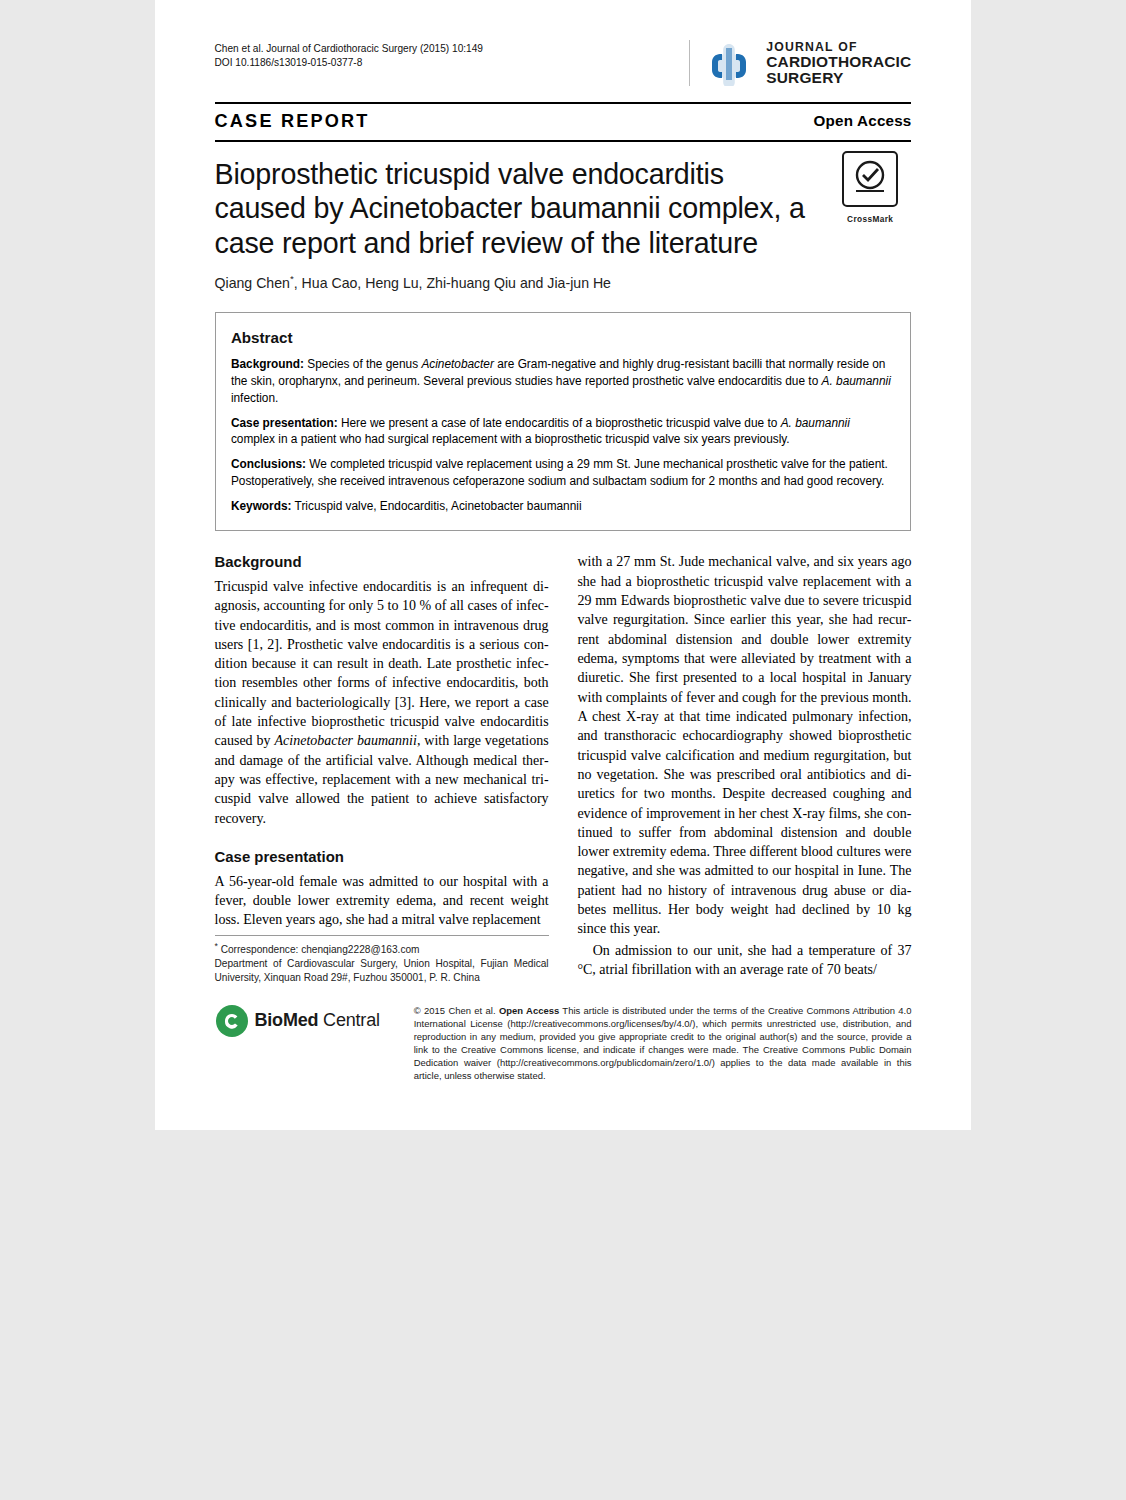Chen et al. Journal of Cardiothoracic Surgery (2015) 10:149
DOI 10.1186/s13019-015-0377-8
JOURNAL OF CARDIOTHORACIC SURGERY
CASE REPORT
Open Access
CrossMark
Bioprosthetic tricuspid valve endocarditis caused by Acinetobacter baumannii complex, a case report and brief review of the literature
Qiang Chen*, Hua Cao, Heng Lu, Zhi-huang Qiu and Jia-jun He
Abstract
Background: Species of the genus Acinetobacter are Gram-negative and highly drug-resistant bacilli that normally reside on the skin, oropharynx, and perineum. Several previous studies have reported prosthetic valve endocarditis due to A. baumannii infection.
Case presentation: Here we present a case of late endocarditis of a bioprosthetic tricuspid valve due to A. baumannii complex in a patient who had surgical replacement with a bioprosthetic tricuspid valve six years previously.
Conclusions: We completed tricuspid valve replacement using a 29 mm St. June mechanical prosthetic valve for the patient. Postoperatively, she received intravenous cefoperazone sodium and sulbactam sodium for 2 months and had good recovery.
Keywords: Tricuspid valve, Endocarditis, Acinetobacter baumannii
Background
Tricuspid valve infective endocarditis is an infrequent diagnosis, accounting for only 5 to 10 % of all cases of infective endocarditis, and is most common in intravenous drug users [1, 2]. Prosthetic valve endocarditis is a serious condition because it can result in death. Late prosthetic infection resembles other forms of infective endocarditis, both clinically and bacteriologically [3]. Here, we report a case of late infective bioprosthetic tricuspid valve endocarditis caused by Acinetobacter baumannii, with large vegetations and damage of the artificial valve. Although medical therapy was effective, replacement with a new mechanical tricuspid valve allowed the patient to achieve satisfactory recovery.
Case presentation
A 56-year-old female was admitted to our hospital with a fever, double lower extremity edema, and recent weight loss. Eleven years ago, she had a mitral valve replacement
* Correspondence: chenqiang2228@163.com
Department of Cardiovascular Surgery, Union Hospital, Fujian Medical University, Xinquan Road 29#, Fuzhou 350001, P. R. China
with a 27 mm St. Jude mechanical valve, and six years ago she had a bioprosthetic tricuspid valve replacement with a 29 mm Edwards bioprosthetic valve due to severe tricuspid valve regurgitation. Since earlier this year, she had recurrent abdominal distension and double lower extremity edema, symptoms that were alleviated by treatment with a diuretic. She first presented to a local hospital in January with complaints of fever and cough for the previous month. A chest X-ray at that time indicated pulmonary infection, and transthoracic echocardiography showed bioprosthetic tricuspid valve calcification and medium regurgitation, but no vegetation. She was prescribed oral antibiotics and diuretics for two months. Despite decreased coughing and evidence of improvement in her chest X-ray films, she continued to suffer from abdominal distension and double lower extremity edema. Three different blood cultures were negative, and she was admitted to our hospital in Iune. The patient had no history of intravenous drug abuse or diabetes mellitus. Her body weight had declined by 10 kg since this year.
On admission to our unit, she had a temperature of 37 °C, atrial fibrillation with an average rate of 70 beats/
BioMed Central
© 2015 Chen et al. Open Access This article is distributed under the terms of the Creative Commons Attribution 4.0 International License (http://creativecommons.org/licenses/by/4.0/), which permits unrestricted use, distribution, and reproduction in any medium, provided you give appropriate credit to the original author(s) and the source, provide a link to the Creative Commons license, and indicate if changes were made. The Creative Commons Public Domain Dedication waiver (http://creativecommons.org/publicdomain/zero/1.0/) applies to the data made available in this article, unless otherwise stated.